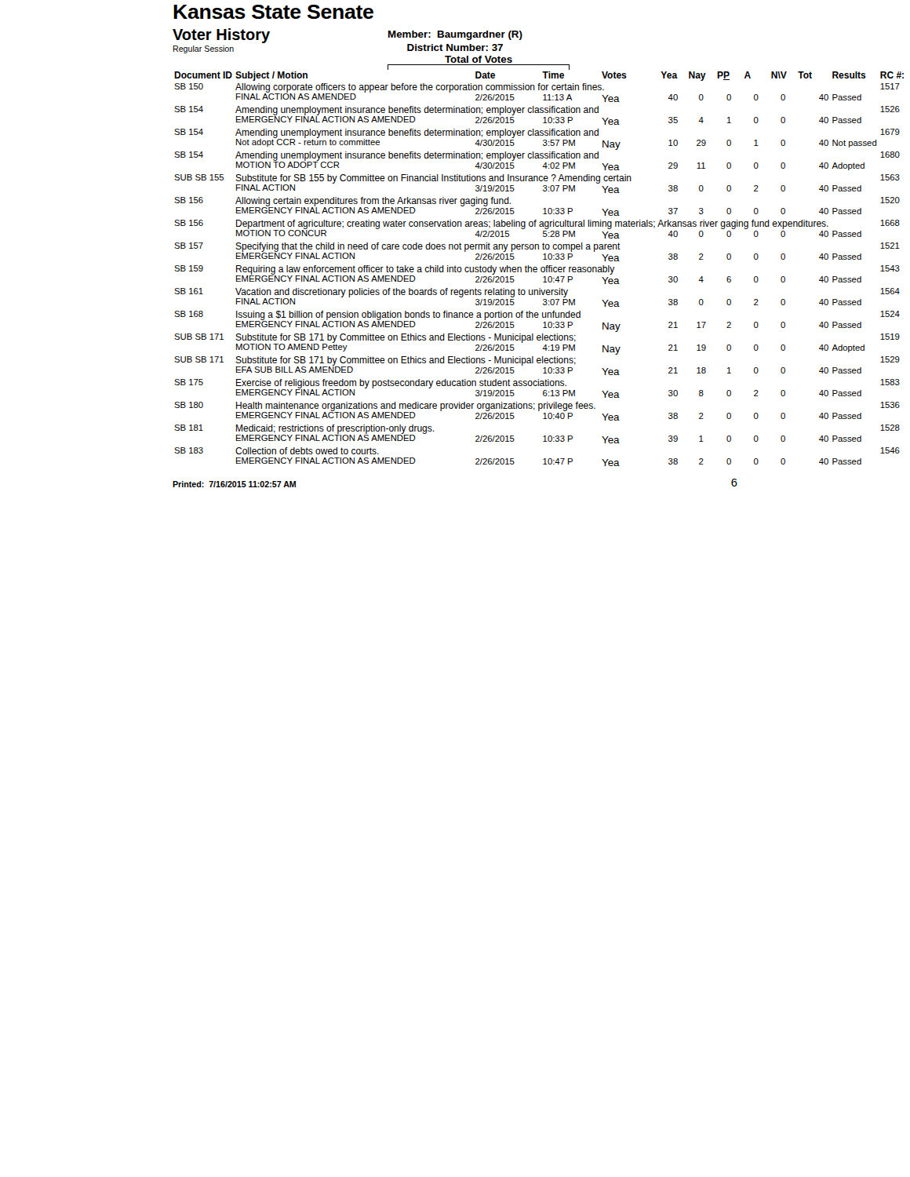Kansas State Senate
Voter History
Regular Session
Member: Baumgardner (R)
District Number: 37
Total of Votes
| Document ID | Subject / Motion | Date | Time | Votes | Yea | Nay | P P | A | N\V | Tot | Results | RC #: |
| --- | --- | --- | --- | --- | --- | --- | --- | --- | --- | --- | --- | --- |
| SB 150 | Allowing corporate officers to appear before the corporation commission for certain fines. | | 1517 |
| | FINAL ACTION AS AMENDED | 2/26/2015 | 11:13 A | Yea | 40 | 0 | 0 | 0 | 0 | 40 | Passed | |
| SB 154 | Amending unemployment insurance benefits determination; employer classification and | | 1526 |
| | EMERGENCY FINAL ACTION AS AMENDED | 2/26/2015 | 10:33 P | Yea | 35 | 4 | 1 | 0 | 0 | 40 | Passed | |
| SB 154 | Amending unemployment insurance benefits determination; employer classification and | | 1679 |
| | Not adopt CCR - return to committee | 4/30/2015 | 3:57 PM | Nay | 10 | 29 | 0 | 1 | 0 | 40 | Not passed | |
| SB 154 | Amending unemployment insurance benefits determination; employer classification and | | 1680 |
| | MOTION TO ADOPT CCR | 4/30/2015 | 4:02 PM | Yea | 29 | 11 | 0 | 0 | 0 | 40 | Adopted | |
| SUB SB 155 | Substitute for SB 155 by Committee on Financial Institutions and Insurance ? Amending certain | | 1563 |
| | FINAL ACTION | 3/19/2015 | 3:07 PM | Yea | 38 | 0 | 0 | 2 | 0 | 40 | Passed | |
| SB 156 | Allowing certain expenditures from the Arkansas river gaging fund. | | 1520 |
| | EMERGENCY FINAL ACTION AS AMENDED | 2/26/2015 | 10:33 P | Yea | 37 | 3 | 0 | 0 | 0 | 40 | Passed | |
| SB 156 | Department of agriculture; creating water conservation areas; labeling of agricultural liming materials; Arkansas river gaging fund expenditures. | | 1668 |
| | MOTION TO CONCUR | 4/2/2015 | 5:28 PM | Yea | 40 | 0 | 0 | 0 | 0 | 40 | Passed | |
| SB 157 | Specifying that the child in need of care code does not permit any person to compel a parent | | 1521 |
| | EMERGENCY FINAL ACTION | 2/26/2015 | 10:33 P | Yea | 38 | 2 | 0 | 0 | 0 | 40 | Passed | |
| SB 159 | Requiring a law enforcement officer to take a child into custody when the officer reasonably | | 1543 |
| | EMERGENCY FINAL ACTION AS AMENDED | 2/26/2015 | 10:47 P | Yea | 30 | 4 | 6 | 0 | 0 | 40 | Passed | |
| SB 161 | Vacation and discretionary policies of the boards of regents relating to university | | 1564 |
| | FINAL ACTION | 3/19/2015 | 3:07 PM | Yea | 38 | 0 | 0 | 2 | 0 | 40 | Passed | |
| SB 168 | Issuing a $1 billion of pension obligation bonds to finance a portion of the unfunded | | 1524 |
| | EMERGENCY FINAL ACTION AS AMENDED | 2/26/2015 | 10:33 P | Nay | 21 | 17 | 2 | 0 | 0 | 40 | Passed | |
| SUB SB 171 | Substitute for SB 171 by Committee on Ethics and Elections - Municipal elections; | | 1519 |
| | MOTION TO AMEND Pettey | 2/26/2015 | 4:19 PM | Nay | 21 | 19 | 0 | 0 | 0 | 40 | Adopted | |
| SUB SB 171 | Substitute for SB 171 by Committee on Ethics and Elections - Municipal elections; | | 1529 |
| | EFA SUB BILL AS AMENDED | 2/26/2015 | 10:33 P | Yea | 21 | 18 | 1 | 0 | 0 | 40 | Passed | |
| SB 175 | Exercise of religious freedom by postsecondary education student associations. | | 1583 |
| | EMERGENCY FINAL ACTION | 3/19/2015 | 6:13 PM | Yea | 30 | 8 | 0 | 2 | 0 | 40 | Passed | |
| SB 180 | Health maintenance organizations and medicare provider organizations; privilege fees. | | 1536 |
| | EMERGENCY FINAL ACTION AS AMENDED | 2/26/2015 | 10:40 P | Yea | 38 | 2 | 0 | 0 | 0 | 40 | Passed | |
| SB 181 | Medicaid; restrictions of prescription-only drugs. | | 1528 |
| | EMERGENCY FINAL ACTION AS AMENDED | 2/26/2015 | 10:33 P | Yea | 39 | 1 | 0 | 0 | 0 | 40 | Passed | |
| SB 183 | Collection of debts owed to courts. | | 1546 |
| | EMERGENCY FINAL ACTION AS AMENDED | 2/26/2015 | 10:47 P | Yea | 38 | 2 | 0 | 0 | 0 | 40 | Passed | |
Printed: 7/16/2015 11:02:57 AM 6